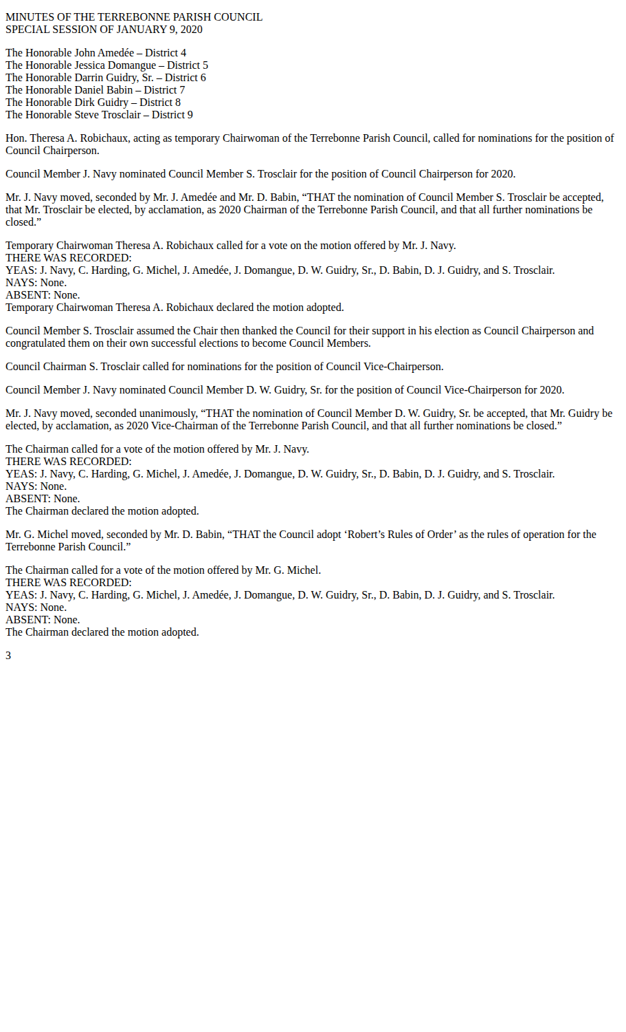MINUTES OF THE TERREBONNE PARISH COUNCIL
SPECIAL SESSION OF JANUARY 9, 2020
The Honorable John Amedée – District 4
The Honorable Jessica Domangue – District 5
The Honorable Darrin Guidry, Sr. – District 6
The Honorable Daniel Babin – District 7
The Honorable Dirk Guidry – District 8
The Honorable Steve Trosclair – District 9
Hon. Theresa A. Robichaux, acting as temporary Chairwoman of the Terrebonne Parish Council, called for nominations for the position of Council Chairperson.
Council Member J. Navy nominated Council Member S. Trosclair for the position of Council Chairperson for 2020.
Mr. J. Navy moved, seconded by Mr. J. Amedée and Mr. D. Babin, “THAT the nomination of Council Member S. Trosclair be accepted, that Mr. Trosclair be elected, by acclamation, as 2020 Chairman of the Terrebonne Parish Council, and that all further nominations be closed.”
Temporary Chairwoman Theresa A. Robichaux called for a vote on the motion offered by Mr. J. Navy.
THERE WAS RECORDED:
YEAS: J. Navy, C. Harding, G. Michel, J. Amedée, J. Domangue, D. W. Guidry, Sr., D. Babin, D. J. Guidry, and S. Trosclair.
NAYS: None.
ABSENT: None.
Temporary Chairwoman Theresa A. Robichaux declared the motion adopted.
Council Member S. Trosclair assumed the Chair then thanked the Council for their support in his election as Council Chairperson and congratulated them on their own successful elections to become Council Members.
Council Chairman S. Trosclair called for nominations for the position of Council Vice-Chairperson.
Council Member J. Navy nominated Council Member D. W. Guidry, Sr. for the position of Council Vice-Chairperson for 2020.
Mr. J. Navy moved, seconded unanimously, “THAT the nomination of Council Member D. W. Guidry, Sr. be accepted, that Mr. Guidry be elected, by acclamation, as 2020 Vice-Chairman of the Terrebonne Parish Council, and that all further nominations be closed.”
The Chairman called for a vote of the motion offered by Mr. J. Navy.
THERE WAS RECORDED:
YEAS: J. Navy, C. Harding, G. Michel, J. Amedée, J. Domangue, D. W. Guidry, Sr., D. Babin, D. J. Guidry, and S. Trosclair.
NAYS: None.
ABSENT: None.
The Chairman declared the motion adopted.
Mr. G. Michel moved, seconded by Mr. D. Babin, “THAT the Council adopt ‘Robert’s Rules of Order’ as the rules of operation for the Terrebonne Parish Council.”
The Chairman called for a vote of the motion offered by Mr. G. Michel.
THERE WAS RECORDED:
YEAS: J. Navy, C. Harding, G. Michel, J. Amedée, J. Domangue, D. W. Guidry, Sr., D. Babin, D. J. Guidry, and S. Trosclair.
NAYS: None.
ABSENT: None.
The Chairman declared the motion adopted.
3